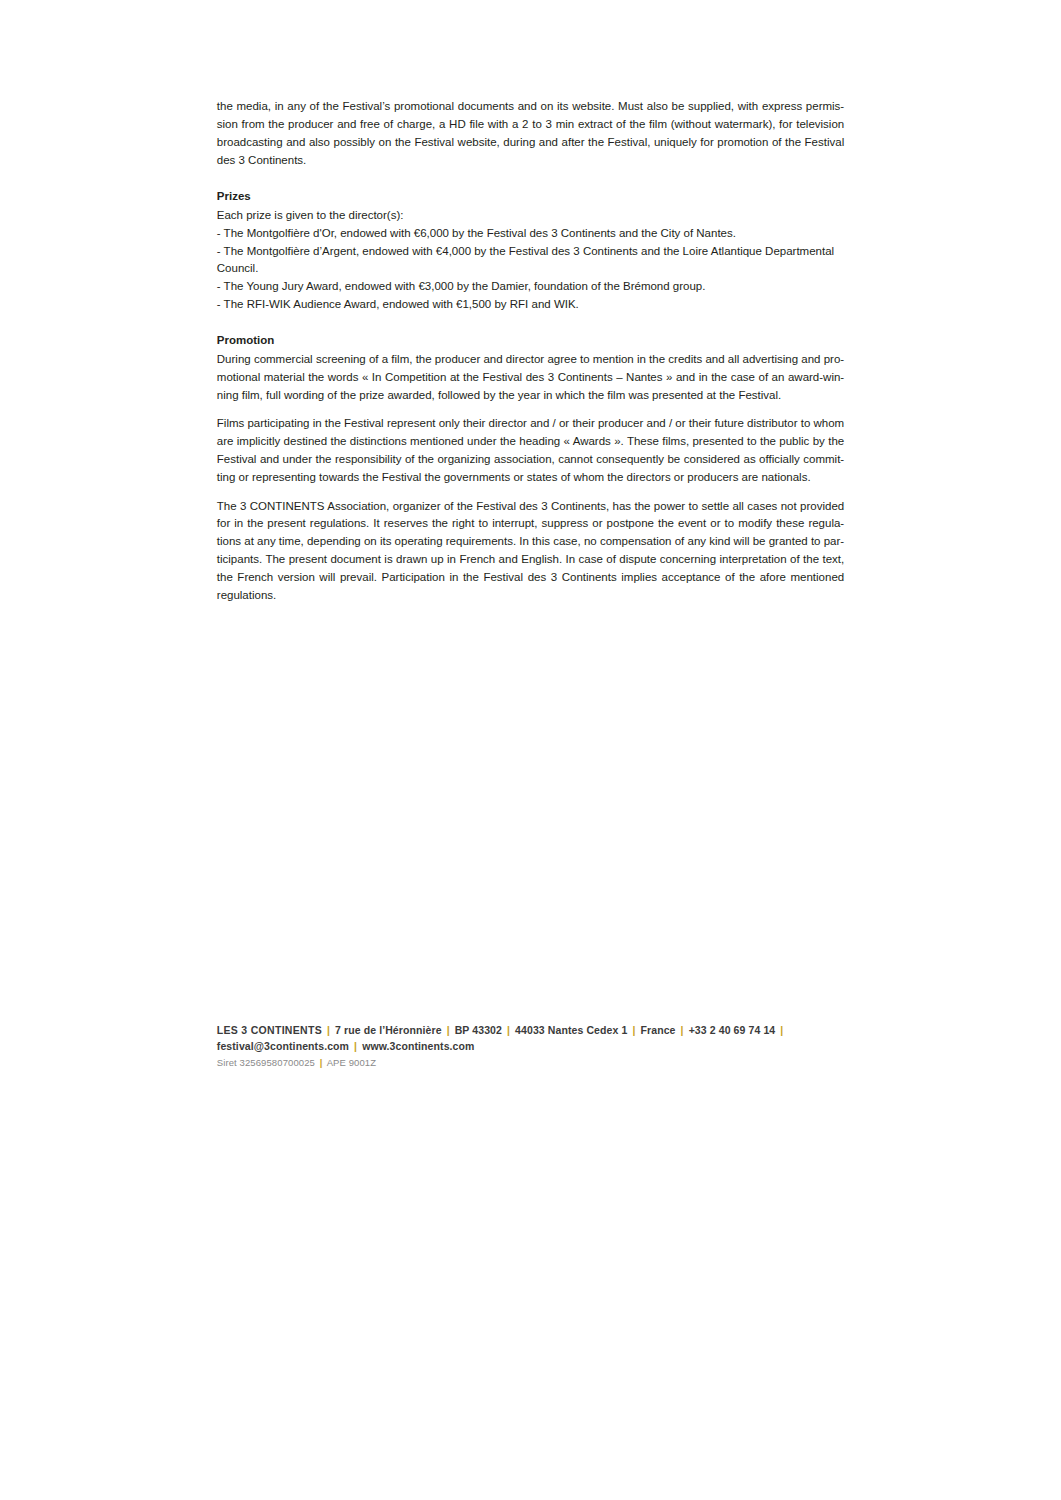the media, in any of the Festival’s promotional documents and on its website. Must also be supplied, with express permission from the producer and free of charge, a HD file with a 2 to 3 min extract of the film (without watermark), for television broadcasting and also possibly on the Festival website, during and after the Festival, uniquely for promotion of the Festival des 3 Continents.
Prizes
Each prize is given to the director(s):
- The Montgolfière d'Or, endowed with €6,000 by the Festival des 3 Continents and the City of Nantes.
- The Montgolfière d’Argent, endowed with €4,000 by the Festival des 3 Continents and the Loire Atlantique Departmental Council.
- The Young Jury Award, endowed with €3,000 by the Damier, foundation of the Brémond group.
- The RFI-WIK Audience Award, endowed with €1,500 by RFI and WIK.
Promotion
During commercial screening of a film, the producer and director agree to mention in the credits and all advertising and promotional material the words « In Competition at the Festival des 3 Continents – Nantes » and in the case of an award-winning film, full wording of the prize awarded, followed by the year in which the film was presented at the Festival.
Films participating in the Festival represent only their director and / or their producer and / or their future distributor to whom are implicitly destined the distinctions mentioned under the heading « Awards ». These films, presented to the public by the Festival and under the responsibility of the organizing association, cannot consequently be considered as officially committing or representing towards the Festival the governments or states of whom the directors or producers are nationals.
The 3 CONTINENTS Association, organizer of the Festival des 3 Continents, has the power to settle all cases not provided for in the present regulations. It reserves the right to interrupt, suppress or postpone the event or to modify these regulations at any time, depending on its operating requirements. In this case, no compensation of any kind will be granted to participants. The present document is drawn up in French and English. In case of dispute concerning interpretation of the text, the French version will prevail. Participation in the Festival des 3 Continents implies acceptance of the afore mentioned regulations.
LES 3 CONTINENTS | 7 rue de l’Héronnière | BP 43302 | 44033 Nantes Cedex 1 | France | +33 2 40 69 74 14 | festival@3continents.com | www.3continents.com
Siret 32569580700025 | APE 9001Z